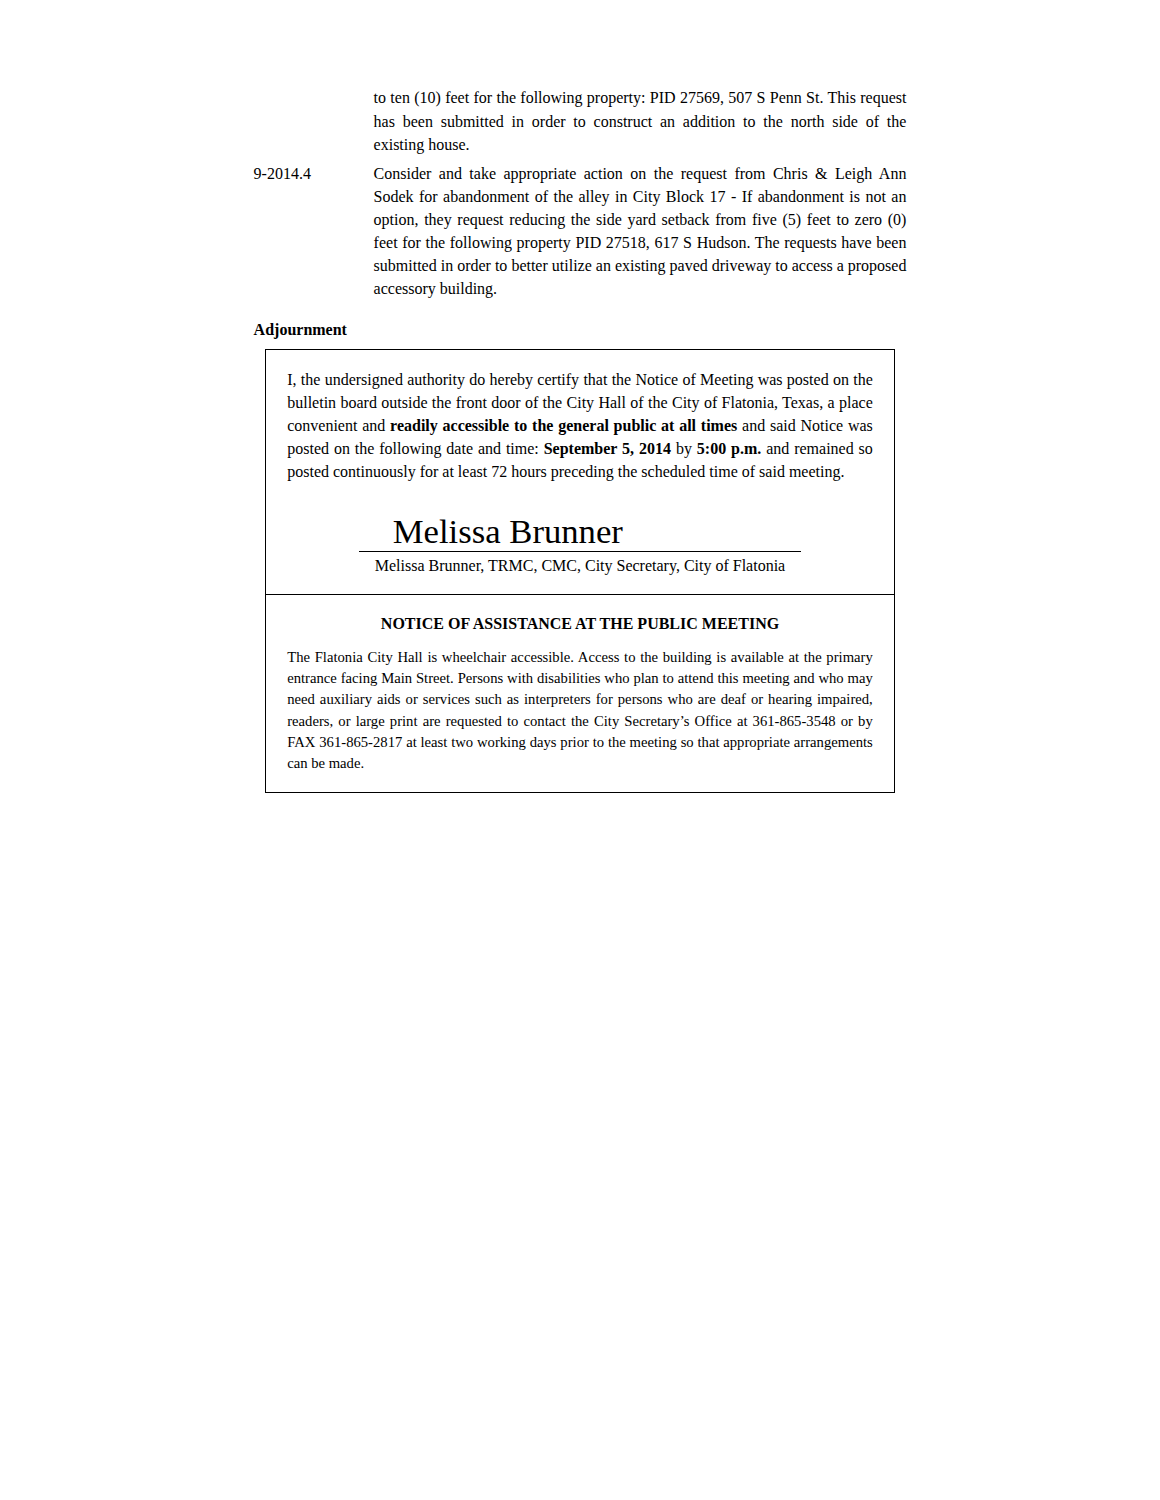to ten (10) feet for the following property: PID 27569, 507 S Penn St. This request has been submitted in order to construct an addition to the north side of the existing house.
9-2014.4
Consider and take appropriate action on the request from Chris & Leigh Ann Sodek for abandonment of the alley in City Block 17 - If abandonment is not an option, they request reducing the side yard setback from five (5) feet to zero (0) feet for the following property PID 27518, 617 S Hudson. The requests have been submitted in order to better utilize an existing paved driveway to access a proposed accessory building.
Adjournment
I, the undersigned authority do hereby certify that the Notice of Meeting was posted on the bulletin board outside the front door of the City Hall of the City of Flatonia, Texas, a place convenient and readily accessible to the general public at all times and said Notice was posted on the following date and time: September 5, 2014 by 5:00 p.m. and remained so posted continuously for at least 72 hours preceding the scheduled time of said meeting.
Melissa Brunner
Melissa Brunner, TRMC, CMC, City Secretary, City of Flatonia
NOTICE OF ASSISTANCE AT THE PUBLIC MEETING
The Flatonia City Hall is wheelchair accessible. Access to the building is available at the primary entrance facing Main Street. Persons with disabilities who plan to attend this meeting and who may need auxiliary aids or services such as interpreters for persons who are deaf or hearing impaired, readers, or large print are requested to contact the City Secretary’s Office at 361-865-3548 or by FAX 361-865-2817 at least two working days prior to the meeting so that appropriate arrangements can be made.